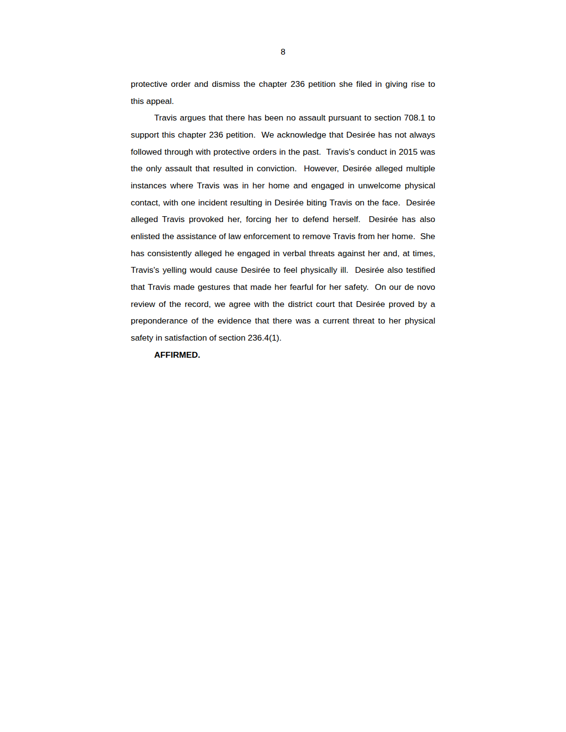8
protective order and dismiss the chapter 236 petition she filed in giving rise to this appeal.
Travis argues that there has been no assault pursuant to section 708.1 to support this chapter 236 petition. We acknowledge that Desirée has not always followed through with protective orders in the past. Travis's conduct in 2015 was the only assault that resulted in conviction. However, Desirée alleged multiple instances where Travis was in her home and engaged in unwelcome physical contact, with one incident resulting in Desirée biting Travis on the face. Desirée alleged Travis provoked her, forcing her to defend herself. Desirée has also enlisted the assistance of law enforcement to remove Travis from her home. She has consistently alleged he engaged in verbal threats against her and, at times, Travis's yelling would cause Desirée to feel physically ill. Desirée also testified that Travis made gestures that made her fearful for her safety. On our de novo review of the record, we agree with the district court that Desirée proved by a preponderance of the evidence that there was a current threat to her physical safety in satisfaction of section 236.4(1).
AFFIRMED.